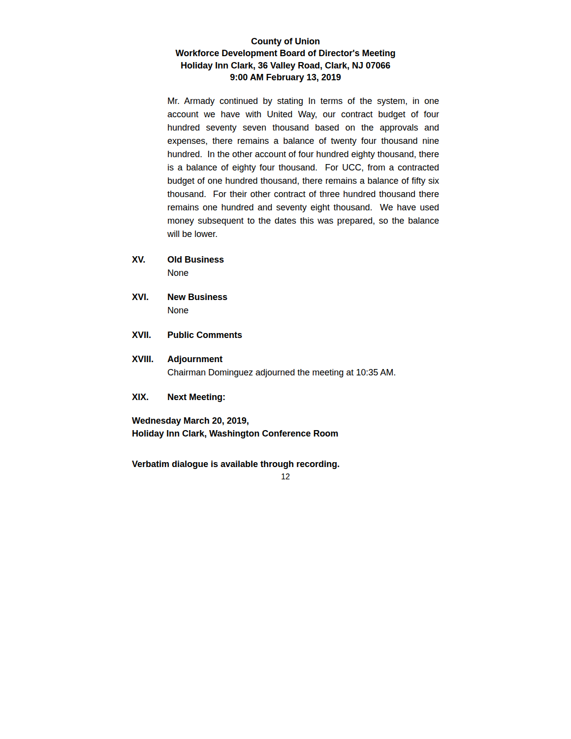County of Union
Workforce Development Board of Director's Meeting
Holiday Inn Clark, 36 Valley Road, Clark, NJ 07066
9:00 AM February 13, 2019
Mr. Armady continued by stating In terms of the system, in one account we have with United Way, our contract budget of four hundred seventy seven thousand based on the approvals and expenses, there remains a balance of twenty four thousand nine hundred. In the other account of four hundred eighty thousand, there is a balance of eighty four thousand. For UCC, from a contracted budget of one hundred thousand, there remains a balance of fifty six thousand. For their other contract of three hundred thousand there remains one hundred and seventy eight thousand. We have used money subsequent to the dates this was prepared, so the balance will be lower.
XV.
Old Business
None
XVI.
New Business
None
XVII.
Public Comments
XVIII.
Adjournment
Chairman Dominguez adjourned the meeting at 10:35 AM.
XIX.
Next Meeting:
Wednesday March 20, 2019,
Holiday Inn Clark, Washington Conference Room
Verbatim dialogue is available through recording.
12